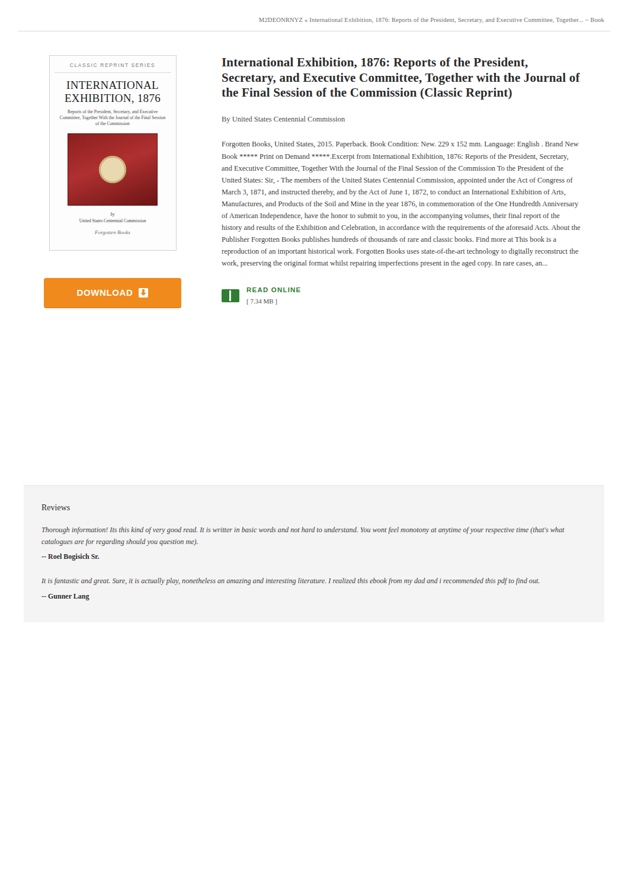M2DEONRNYZ « International Exhibition, 1876: Reports of the President, Secretary, and Executive Committee, Together... ~ Book
Classic Reprint Series
INTERNATIONAL
EXHIBITION, 1876
Reports of the President, Secretary, and Executive Committee, Together With the Journal of the Final Session of the Commission
by United States Centennial Commission
Forgotten Books
DOWNLOAD
International Exhibition, 1876: Reports of the President, Secretary, and Executive Committee, Together with the Journal of the Final Session of the Commission (Classic Reprint)
By United States Centennial Commission
Forgotten Books, United States, 2015. Paperback. Book Condition: New. 229 x 152 mm. Language: English . Brand New Book ***** Print on Demand *****.Excerpt from International Exhibition, 1876: Reports of the President, Secretary, and Executive Committee, Together With the Journal of the Final Session of the Commission To the President of the United States: Sir, - The members of the United States Centennial Commission, appointed under the Act of Congress of March 3, 1871, and instructed thereby, and by the Act of June 1, 1872, to conduct an International Exhibition of Arts, Manufactures, and Products of the Soil and Mine in the year 1876, in commemoration of the One Hundredth Anniversary of American Independence, have the honor to submit to you, in the accompanying volumes, their final report of the history and results of the Exhibition and Celebration, in accordance with the requirements of the aforesaid Acts. About the Publisher Forgotten Books publishes hundreds of thousands of rare and classic books. Find more at This book is a reproduction of an important historical work. Forgotten Books uses state-of-the-art technology to digitally reconstruct the work, preserving the original format whilst repairing imperfections present in the aged copy. In rare cases, an...
READ ONLINE [ 7.34 MB ]
Reviews
Thorough information! Its this kind of very good read. It is writter in basic words and not hard to understand. You wont feel monotony at anytime of your respective time (that's what catalogues are for regarding should you question me).
-- Roel Bogisich Sr.
It is fantastic and great. Sure, it is actually play, nonetheless an amazing and interesting literature. I realized this ebook from my dad and i recommended this pdf to find out.
-- Gunner Lang